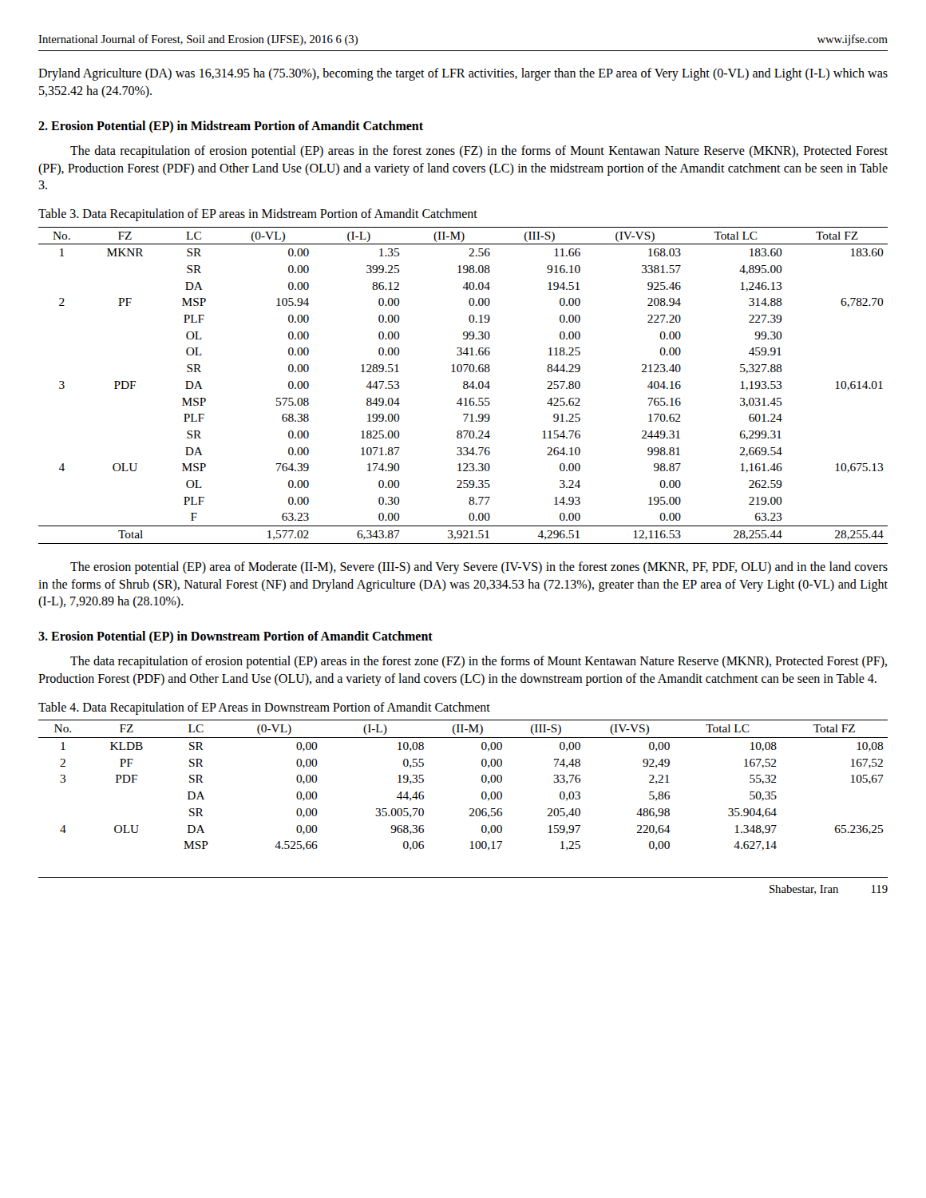International Journal of Forest, Soil and Erosion (IJFSE), 2016 6 (3) www.ijfse.com
Dryland Agriculture (DA) was 16,314.95 ha (75.30%), becoming the target of LFR activities, larger than the EP area of Very Light (0-VL) and Light (I-L) which was 5,352.42 ha (24.70%).
2. Erosion Potential (EP) in Midstream Portion of Amandit Catchment
The data recapitulation of erosion potential (EP) areas in the forest zones (FZ) in the forms of Mount Kentawan Nature Reserve (MKNR), Protected Forest (PF), Production Forest (PDF) and Other Land Use (OLU) and a variety of land covers (LC) in the midstream portion of the Amandit catchment can be seen in Table 3.
Table 3. Data Recapitulation of EP areas in Midstream Portion of Amandit Catchment
| No. | FZ | LC | (0-VL) | (I-L) | (II-M) | (III-S) | (IV-VS) | Total LC | Total FZ |
| --- | --- | --- | --- | --- | --- | --- | --- | --- | --- |
| 1 | MKNR | SR | 0.00 | 1.35 | 2.56 | 11.66 | 168.03 | 183.60 | 183.60 |
| | | SR | 0.00 | 399.25 | 198.08 | 916.10 | 3381.57 | 4,895.00 | |
| | | DA | 0.00 | 86.12 | 40.04 | 194.51 | 925.46 | 1,246.13 | |
| 2 | PF | MSP | 105.94 | 0.00 | 0.00 | 0.00 | 208.94 | 314.88 | 6,782.70 |
| | | PLF | 0.00 | 0.00 | 0.19 | 0.00 | 227.20 | 227.39 | |
| | | OL | 0.00 | 0.00 | 99.30 | 0.00 | 0.00 | 99.30 | |
| | | OL | 0.00 | 0.00 | 341.66 | 118.25 | 0.00 | 459.91 | |
| | | SR | 0.00 | 1289.51 | 1070.68 | 844.29 | 2123.40 | 5,327.88 | |
| 3 | PDF | DA | 0.00 | 447.53 | 84.04 | 257.80 | 404.16 | 1,193.53 | 10,614.01 |
| | | MSP | 575.08 | 849.04 | 416.55 | 425.62 | 765.16 | 3,031.45 | |
| | | PLF | 68.38 | 199.00 | 71.99 | 91.25 | 170.62 | 601.24 | |
| | | SR | 0.00 | 1825.00 | 870.24 | 1154.76 | 2449.31 | 6,299.31 | |
| | | DA | 0.00 | 1071.87 | 334.76 | 264.10 | 998.81 | 2,669.54 | |
| 4 | OLU | MSP | 764.39 | 174.90 | 123.30 | 0.00 | 98.87 | 1,161.46 | 10,675.13 |
| OL | 0.00 | 0.00 | 259.35 | 3.24 | 0.00 | 262.59 |
| | | PLF | 0.00 | 0.30 | 8.77 | 14.93 | 195.00 | 219.00 | |
| | | F | 63.23 | 0.00 | 0.00 | 0.00 | 0.00 | 63.23 | |
| Total | 1,577.02 | 6,343.87 | 3,921.51 | 4,296.51 | 12,116.53 | 28,255.44 | 28,255.44 |
The erosion potential (EP) area of Moderate (II-M), Severe (III-S) and Very Severe (IV-VS) in the forest zones (MKNR, PF, PDF, OLU) and in the land covers in the forms of Shrub (SR), Natural Forest (NF) and Dryland Agriculture (DA) was 20,334.53 ha (72.13%), greater than the EP area of Very Light (0-VL) and Light (I-L), 7,920.89 ha (28.10%).
3. Erosion Potential (EP) in Downstream Portion of Amandit Catchment
The data recapitulation of erosion potential (EP) areas in the forest zone (FZ) in the forms of Mount Kentawan Nature Reserve (MKNR), Protected Forest (PF), Production Forest (PDF) and Other Land Use (OLU), and a variety of land covers (LC) in the downstream portion of the Amandit catchment can be seen in Table 4.
Table 4. Data Recapitulation of EP Areas in Downstream Portion of Amandit Catchment
| No. | FZ | LC | (0-VL) | (I-L) | (II-M) | (III-S) | (IV-VS) | Total LC | Total FZ |
| --- | --- | --- | --- | --- | --- | --- | --- | --- | --- |
| 1 | KLDB | SR | 0,00 | 10,08 | 0,00 | 0,00 | 0,00 | 10,08 | 10,08 |
| 2 | PF | SR | 0,00 | 0,55 | 0,00 | 74,48 | 92,49 | 167,52 | 167,52 |
| 3 | PDF | SR | 0,00 | 19,35 | 0,00 | 33,76 | 2,21 | 55,32 | 105,67 |
| DA | 0,00 | 44,46 | 0,00 | 0,03 | 5,86 | 50,35 |
| | | SR | 0,00 | 35.005,70 | 206,56 | 205,40 | 486,98 | 35.904,64 | |
| 4 | OLU | DA | 0,00 | 968,36 | 0,00 | 159,97 | 220,64 | 1.348,97 | 65.236,25 |
| | | MSP | 4.525,66 | 0,06 | 100,17 | 1,25 | 0,00 | 4.627,14 | |
Shabestar, Iran 119